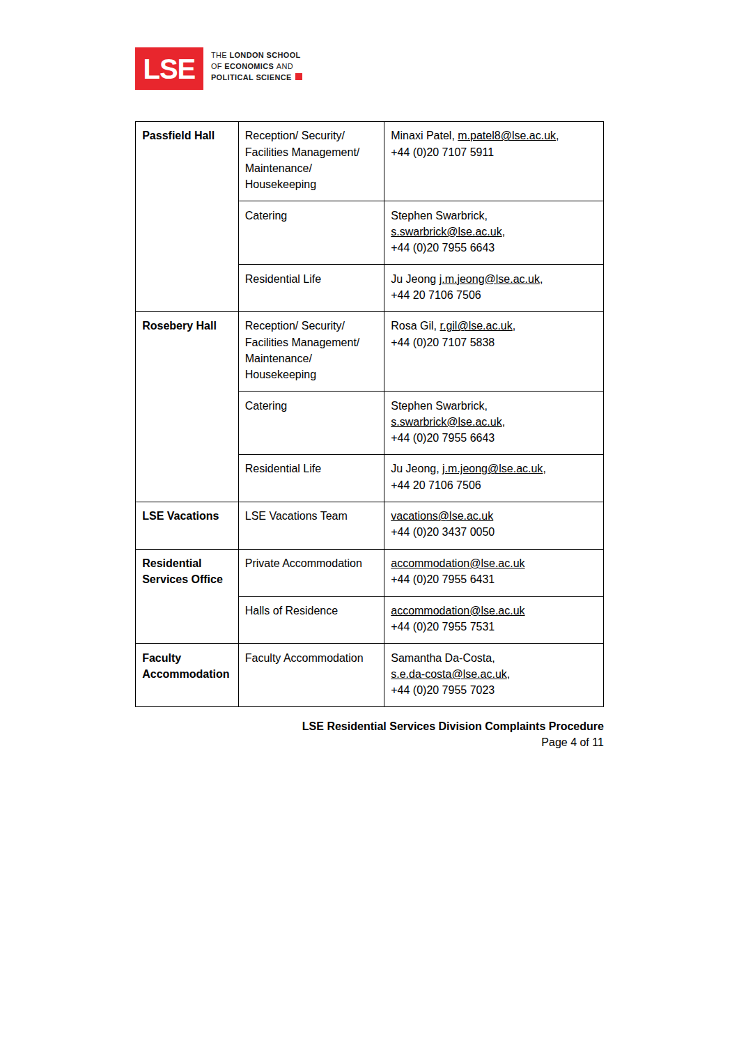LSE
The London School
of Economics and
Political Science
| Passfield Hall | Reception/ Security/ Facilities Management/ Maintenance/ Housekeeping | Minaxi Patel, m.patel8@lse.ac.uk , +44 (0)20 7107 5911 |
| Catering | Stephen Swarbrick, s.swarbrick@lse.ac.uk , +44 (0)20 7955 6643 |
| Residential Life | Ju Jeong j.m.jeong@lse.ac.uk , +44 20 7106 7506 |
| Rosebery Hall | Reception/ Security/ Facilities Management/ Maintenance/ Housekeeping | Rosa Gil, r.gil@lse.ac.uk , +44 (0)20 7107 5838 |
| Catering | Stephen Swarbrick, s.swarbrick@lse.ac.uk , +44 (0)20 7955 6643 |
| Residential Life | Ju Jeong, j.m.jeong@lse.ac.uk , +44 20 7106 7506 |
| LSE Vacations | LSE Vacations Team | vacations@lse.ac.uk +44 (0)20 3437 0050 |
| Residential Services Office | Private Accommodation | accommodation@lse.ac.uk +44 (0)20 7955 6431 |
| Halls of Residence | accommodation@lse.ac.uk +44 (0)20 7955 7531 |
| Faculty Accommodation | Faculty Accommodation | Samantha Da-Costa, s.e.da-costa@lse.ac.uk , +44 (0)20 7955 7023 |
LSE Residential Services Division Complaints Procedure
Page 4 of 11